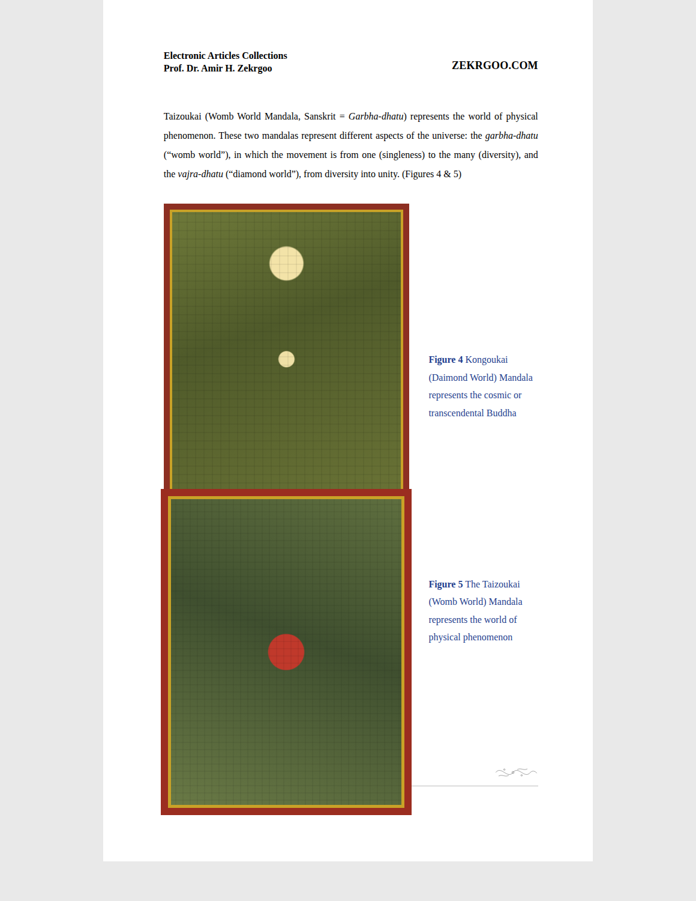Electronic Articles Collections
Prof. Dr. Amir H. Zekrgoo
ZEKRGOO.COM
Taizoukai (Womb World Mandala, Sanskrit = Garbha-dhatu) represents the world of physical phenomenon. These two mandalas represent different aspects of the universe: the garbha-dhatu (“womb world”), in which the movement is from one (singleness) to the many (diversity), and the vajra-dhatu (“diamond world”), from diversity into unity. (Figures 4 & 5)
Figure 4 Kongoukai (Daimond World) Mandala represents the cosmic or transcendental Buddha
Figure 5 The Taizoukai (Womb World) Mandala represents the world of physical phenomenon